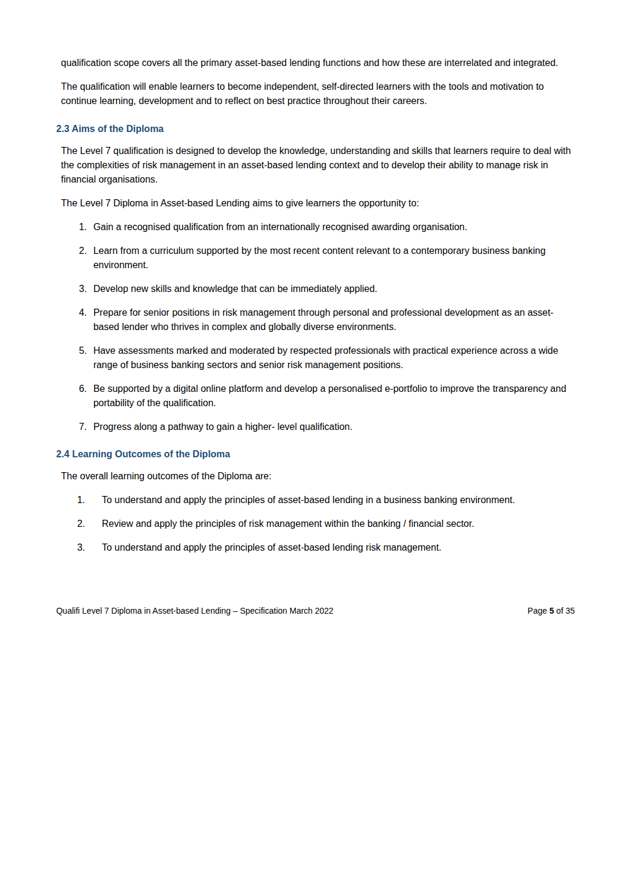qualification scope covers all the primary asset-based lending functions and how these are interrelated and integrated.
The qualification will enable learners to become independent, self-directed learners with the tools and motivation to continue learning, development and to reflect on best practice throughout their careers.
2.3 Aims of the Diploma
The Level 7 qualification is designed to develop the knowledge, understanding and skills that learners require to deal with the complexities of risk management in an asset-based lending context and to develop their ability to manage risk in financial organisations.
The Level 7 Diploma in Asset-based Lending aims to give learners the opportunity to:
Gain a recognised qualification from an internationally recognised awarding organisation.
Learn from a curriculum supported by the most recent content relevant to a contemporary business banking environment.
Develop new skills and knowledge that can be immediately applied.
Prepare for senior positions in risk management through personal and professional development as an asset-based lender who thrives in complex and globally diverse environments.
Have assessments marked and moderated by respected professionals with practical experience across a wide range of business banking sectors and senior risk management positions.
Be supported by a digital online platform and develop a personalised e-portfolio to improve the transparency and portability of the qualification.
Progress along a pathway to gain a higher- level qualification.
2.4 Learning Outcomes of the Diploma
The overall learning outcomes of the Diploma are:
To understand and apply the principles of asset-based lending in a business banking environment.
Review and apply the principles of risk management within the banking / financial sector.
To understand and apply the principles of asset-based lending risk management.
Qualifi Level 7 Diploma in Asset-based Lending – Specification March 2022 Page 5 of 35